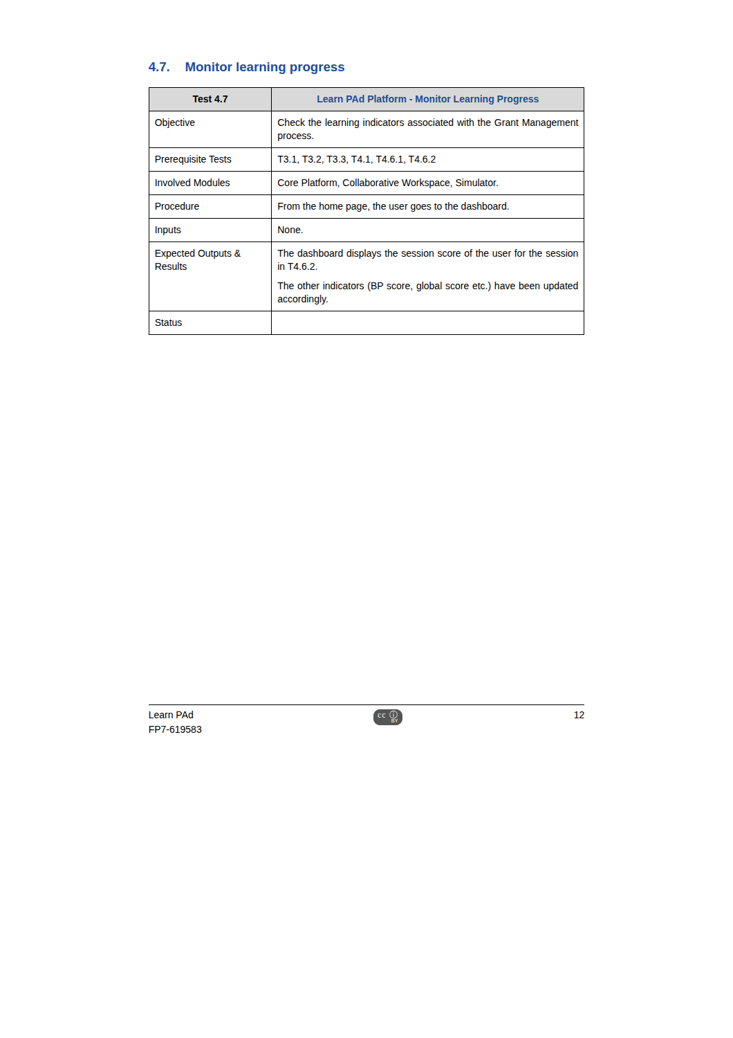4.7. Monitor learning progress
| Test 4.7 | Learn PAd Platform - Monitor Learning Progress |
| Objective | Check the learning indicators associated with the Grant Management process. |
| Prerequisite Tests | T3.1, T3.2, T3.3, T4.1, T4.6.1, T4.6.2 |
| Involved Modules | Core Platform, Collaborative Workspace, Simulator. |
| Procedure | From the home page, the user goes to the dashboard. |
| Inputs | None. |
| Expected Outputs & Results | The dashboard displays the session score of the user for the session in T4.6.2. The other indicators (BP score, global score etc.) have been updated accordingly. |
| Status | |
Learn PAd
FP7-619583
cc ⓘBY
12